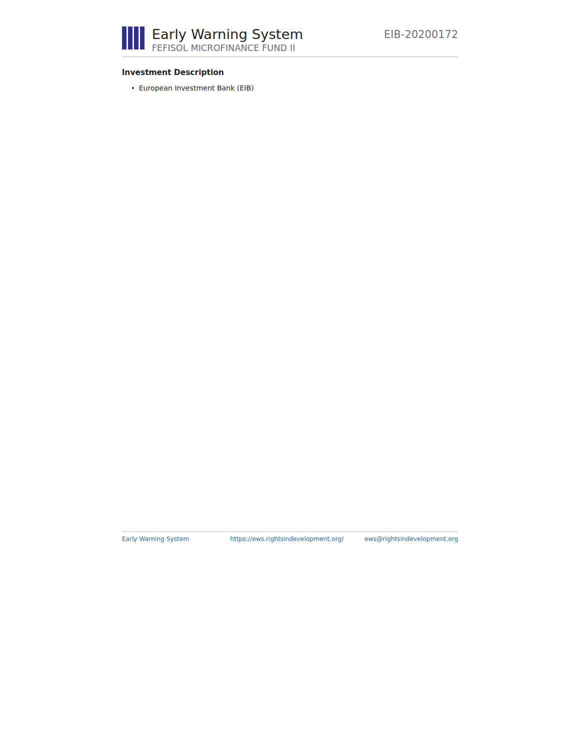Early Warning System
FEFISOL MICROFINANCE FUND II
EIB-20200172
Investment Description
European Investment Bank (EIB)
Early Warning System
https://ews.rightsindevelopment.org/
ews@rightsindevelopment.org